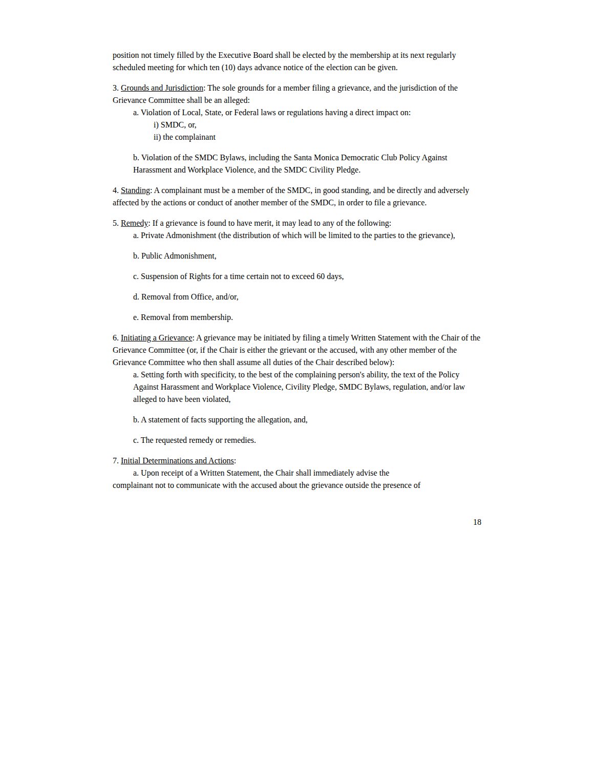position not timely filled by the Executive Board shall be elected by the membership at its next regularly scheduled meeting for which ten (10) days advance notice of the election can be given.
3. Grounds and Jurisdiction: The sole grounds for a member filing a grievance, and the jurisdiction of the Grievance Committee shall be an alleged:
a. Violation of Local, State, or Federal laws or regulations having a direct impact on:
i) SMDC, or,
ii) the complainant
b. Violation of the SMDC Bylaws, including the Santa Monica Democratic Club Policy Against Harassment and Workplace Violence, and the SMDC Civility Pledge.
4. Standing: A complainant must be a member of the SMDC, in good standing, and be directly and adversely affected by the actions or conduct of another member of the SMDC, in order to file a grievance.
5. Remedy: If a grievance is found to have merit, it may lead to any of the following:
a. Private Admonishment (the distribution of which will be limited to the parties to the grievance),
b. Public Admonishment,
c. Suspension of Rights for a time certain not to exceed 60 days,
d. Removal from Office, and/or,
e. Removal from membership.
6. Initiating a Grievance: A grievance may be initiated by filing a timely Written Statement with the Chair of the Grievance Committee (or, if the Chair is either the grievant or the accused, with any other member of the Grievance Committee who then shall assume all duties of the Chair described below):
a. Setting forth with specificity, to the best of the complaining person's ability, the text of the Policy Against Harassment and Workplace Violence, Civility Pledge, SMDC Bylaws, regulation, and/or law alleged to have been violated,
b. A statement of facts supporting the allegation, and,
c. The requested remedy or remedies.
7. Initial Determinations and Actions:
a. Upon receipt of a Written Statement, the Chair shall immediately advise the
complainant not to communicate with the accused about the grievance outside the presence of
18